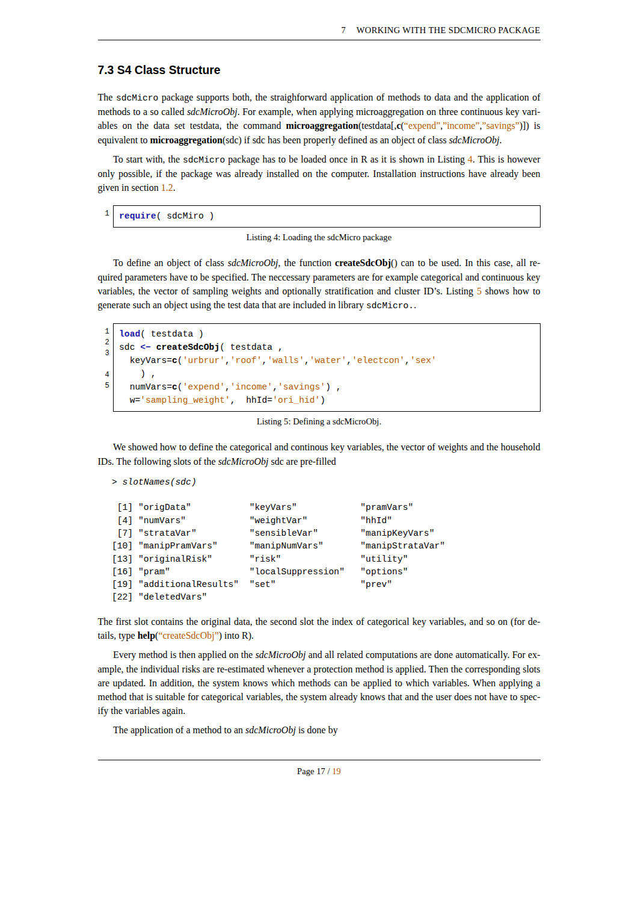7 WORKING WITH THE SDCMICRO PACKAGE
7.3 S4 Class Structure
The sdcMicro package supports both, the straighforward application of methods to data and the application of methods to a so called sdcMicroObj. For example, when applying microaggregation on three continuous key variables on the data set testdata, the command microaggregation(testdata[,c(“expend”,”income”,”savings”)]) is equivalent to microaggregation(sdc) if sdc has been properly defined as an object of class sdcMicroObj.
To start with, the sdcMicro package has to be loaded once in R as it is shown in Listing 4. This is however only possible, if the package was already installed on the computer. Installation instructions have already been given in section 1.2.
1
require( sdcMiro )
Listing 4: Loading the sdcMicro package
To define an object of class sdcMicroObj, the function createSdcObj() can to be used. In this case, all required parameters have to be specified. The neccessary parameters are for example categorical and continuous key variables, the vector of sampling weights and optionally stratification and cluster ID’s. Listing 5 shows how to generate such an object using the test data that are included in library sdcMicro..
123 45
load( testdata )
sdc <− createSdcObj( testdata ,
  keyVars=c('urbrur','roof','walls','water','electcon','sex'
    ) ,
  numVars=c('expend','income','savings') ,
  w='sampling_weight',  hhId='ori_hid')
Listing 5: Defining a sdcMicroObj.
We showed how to define the categorical and continous key variables, the vector of weights and the household IDs. The following slots of the sdcMicroObj sdc are pre-filled
> slotNames(sdc)

 [1] "origData"           "keyVars"            "pramVars"
 [4] "numVars"            "weightVar"          "hhId"
 [7] "strataVar"          "sensibleVar"        "manipKeyVars"
[10] "manipPramVars"      "manipNumVars"       "manipStrataVar"
[13] "originalRisk"       "risk"               "utility"
[16] "pram"               "localSuppression"   "options"
[19] "additionalResults"  "set"                "prev"
[22] "deletedVars"
The first slot contains the original data, the second slot the index of categorical key variables, and so on (for details, type help(“createSdcObj”) into R).
Every method is then applied on the sdcMicroObj and all related computations are done automatically. For example, the individual risks are re-estimated whenever a protection method is applied. Then the corresponding slots are updated. In addition, the system knows which methods can be applied to which variables. When applying a method that is suitable for categorical variables, the system already knows that and the user does not have to specify the variables again.
The application of a method to an sdcMicroObj is done by
Page 17 / 19